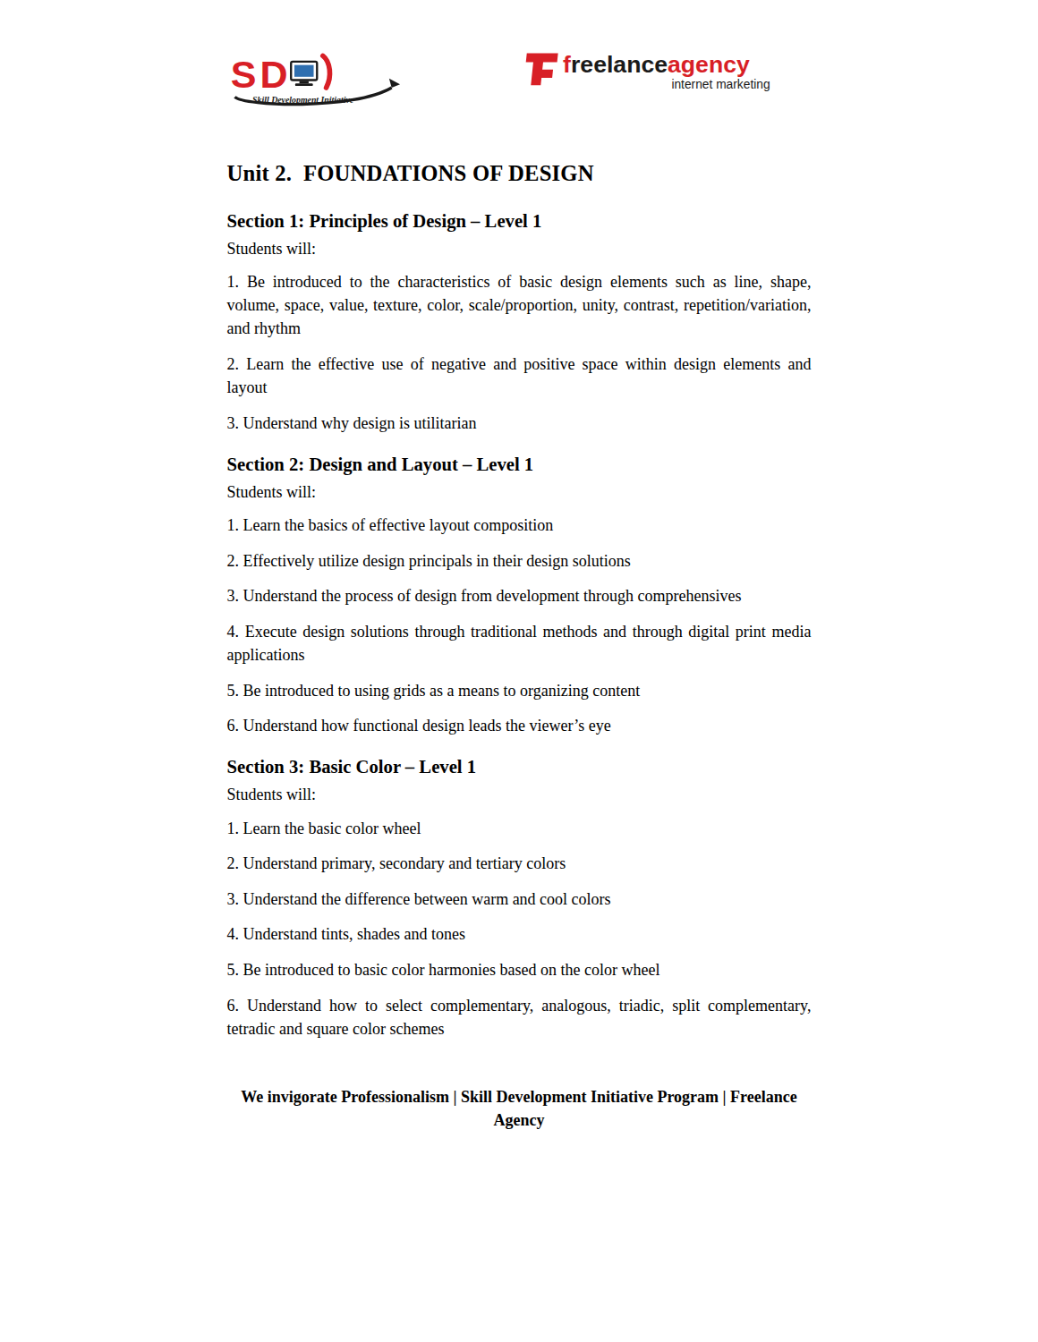S D Skill Development Initiative
freelanceagency internet marketing
Unit 2. FOUNDATIONS OF DESIGN
Section 1: Principles of Design – Level 1
Students will:
1. Be introduced to the characteristics of basic design elements such as line, shape, volume, space, value, texture, color, scale/proportion, unity, contrast, repetition/variation, and rhythm
2. Learn the effective use of negative and positive space within design elements and layout
3. Understand why design is utilitarian
Section 2: Design and Layout – Level 1
Students will:
1. Learn the basics of effective layout composition
2. Effectively utilize design principals in their design solutions
3. Understand the process of design from development through comprehensives
4. Execute design solutions through traditional methods and through digital print media applications
5. Be introduced to using grids as a means to organizing content
6. Understand how functional design leads the viewer’s eye
Section 3: Basic Color – Level 1
Students will:
1. Learn the basic color wheel
2. Understand primary, secondary and tertiary colors
3. Understand the difference between warm and cool colors
4. Understand tints, shades and tones
5. Be introduced to basic color harmonies based on the color wheel
6. Understand how to select complementary, analogous, triadic, split complementary, tetradic and square color schemes
We invigorate Professionalism | Skill Development Initiative Program | Freelance Agency